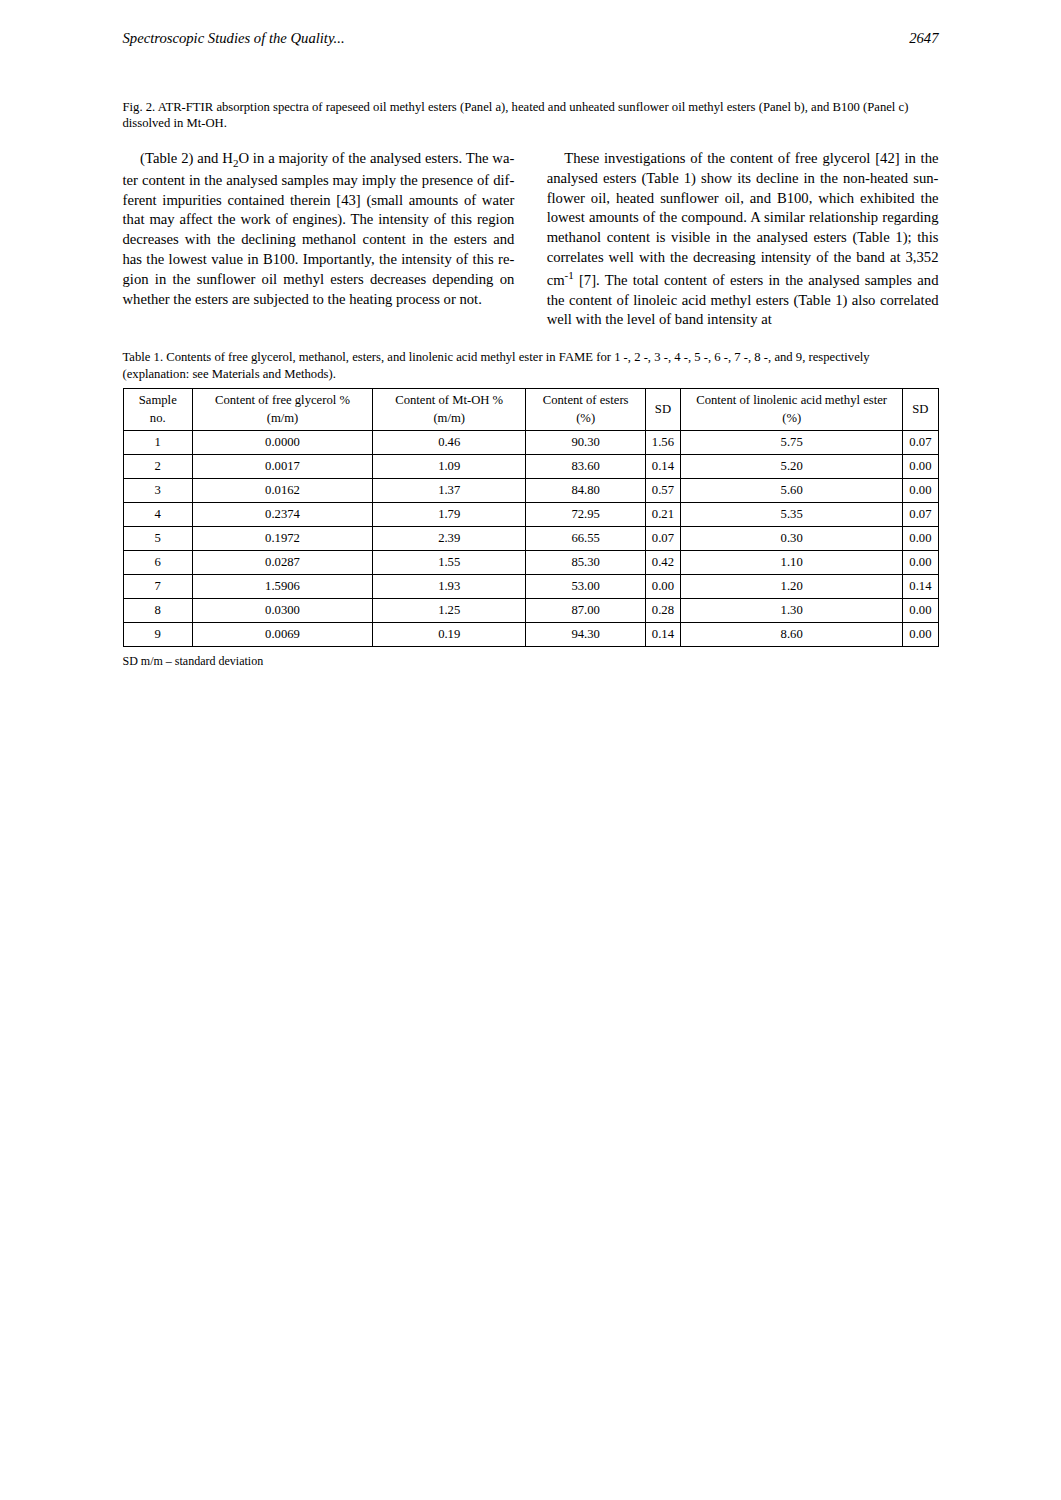Spectroscopic Studies of the Quality... 2647
Fig. 2. ATR-FTIR absorption spectra of rapeseed oil methyl esters (Panel a), heated and unheated sunflower oil methyl esters (Panel b), and B100 (Panel c) dissolved in Mt-OH.
(Table 2) and H2O in a majority of the analysed esters. The water content in the analysed samples may imply the presence of different impurities contained therein [43] (small amounts of water that may affect the work of engines). The intensity of this region decreases with the declining methanol content in the esters and has the lowest value in B100. Importantly, the intensity of this region in the sunflower oil methyl esters decreases depending on whether the esters are subjected to the heating process or not.
These investigations of the content of free glycerol [42] in the analysed esters (Table 1) show its decline in the non-heated sunflower oil, heated sunflower oil, and B100, which exhibited the lowest amounts of the compound. A similar relationship regarding methanol content is visible in the analysed esters (Table 1); this correlates well with the decreasing intensity of the band at 3,352 cm-1 [7]. The total content of esters in the analysed samples and the content of linoleic acid methyl esters (Table 1) also correlated well with the level of band intensity at
Table 1. Contents of free glycerol, methanol, esters, and linolenic acid methyl ester in FAME for 1 -, 2 -, 3 -, 4 -, 5 -, 6 -, 7 -, 8 -, and 9, respectively (explanation: see Materials and Methods).
| Sample no. | Content of free glycerol % (m/m) | Content of Mt-OH % (m/m) | Content of esters (%) | SD | Content of linolenic acid methyl ester (%) | SD |
| --- | --- | --- | --- | --- | --- | --- |
| 1 | 0.0000 | 0.46 | 90.30 | 1.56 | 5.75 | 0.07 |
| 2 | 0.0017 | 1.09 | 83.60 | 0.14 | 5.20 | 0.00 |
| 3 | 0.0162 | 1.37 | 84.80 | 0.57 | 5.60 | 0.00 |
| 4 | 0.2374 | 1.79 | 72.95 | 0.21 | 5.35 | 0.07 |
| 5 | 0.1972 | 2.39 | 66.55 | 0.07 | 0.30 | 0.00 |
| 6 | 0.0287 | 1.55 | 85.30 | 0.42 | 1.10 | 0.00 |
| 7 | 1.5906 | 1.93 | 53.00 | 0.00 | 1.20 | 0.14 |
| 8 | 0.0300 | 1.25 | 87.00 | 0.28 | 1.30 | 0.00 |
| 9 | 0.0069 | 0.19 | 94.30 | 0.14 | 8.60 | 0.00 |
SD m/m – standard deviation